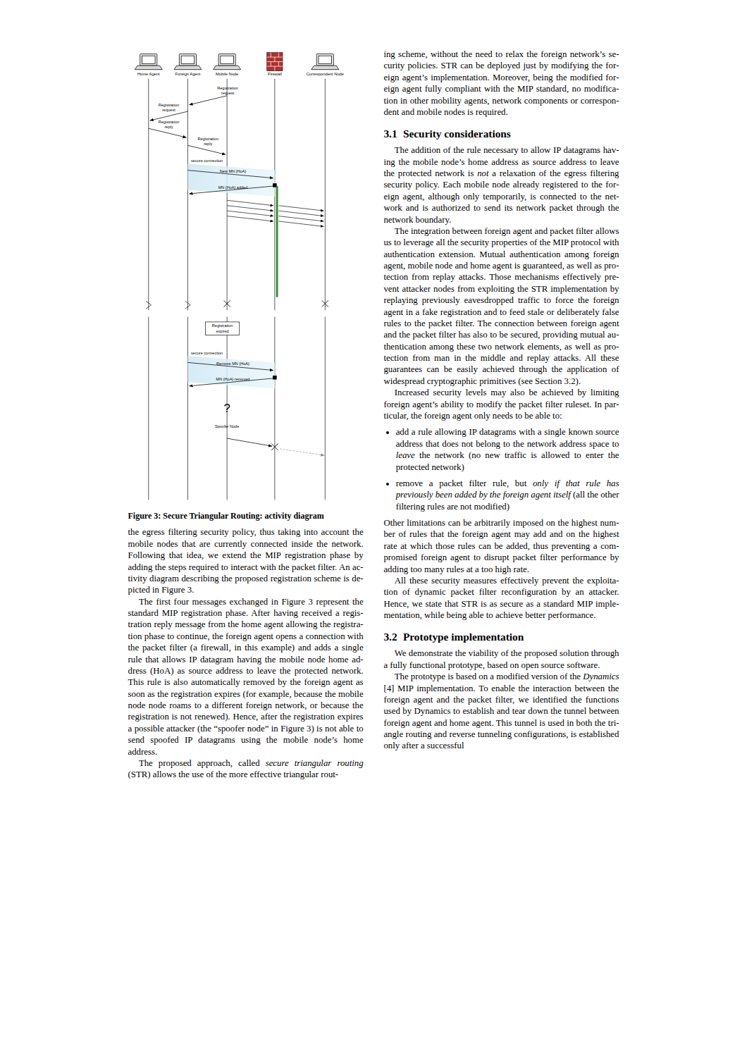Home Agent Foreign Agent Mobile Node Firewall Correspondent Node Registration request Registration request Registration reply Registration reply secure connection New MN {HoA} MN {HoA} added Registration expired secure connection Remove MN {HoA} MN {HoA} removed ? Spoofer Node
Figure 3: Secure Triangular Routing: activity diagram
the egress filtering security policy, thus taking into account the mobile nodes that are currently connected inside the network. Following that idea, we extend the MIP registration phase by adding the steps required to interact with the packet filter. An activity diagram describing the proposed registration scheme is depicted in Figure 3.
The first four messages exchanged in Figure 3 represent the standard MIP registration phase. After having received a registration reply message from the home agent allowing the registration phase to continue, the foreign agent opens a connection with the packet filter (a firewall, in this example) and adds a single rule that allows IP datagram having the mobile node home address (HoA) as source address to leave the protected network. This rule is also automatically removed by the foreign agent as soon as the registration expires (for example, because the mobile node node roams to a different foreign network, or because the registration is not renewed). Hence, after the registration expires a possible attacker (the “spoofer node” in Figure 3) is not able to send spoofed IP datagrams using the mobile node’s home address.
The proposed approach, called secure triangular routing (STR) allows the use of the more effective triangular rout-
ing scheme, without the need to relax the foreign network’s security policies. STR can be deployed just by modifying the foreign agent’s implementation. Moreover, being the modified foreign agent fully compliant with the MIP standard, no modification in other mobility agents, network components or correspondent and mobile nodes is required.
3.1 Security considerations
The addition of the rule necessary to allow IP datagrams having the mobile node’s home address as source address to leave the protected network is not a relaxation of the egress filtering security policy. Each mobile node already registered to the foreign agent, although only temporarily, is connected to the network and is authorized to send its network packet through the network boundary.
The integration between foreign agent and packet filter allows us to leverage all the security properties of the MIP protocol with authentication extension. Mutual authentication among foreign agent, mobile node and home agent is guaranteed, as well as protection from replay attacks. Those mechanisms effectively prevent attacker nodes from exploiting the STR implementation by replaying previously eavesdropped traffic to force the foreign agent in a fake registration and to feed stale or deliberately false rules to the packet filter. The connection between foreign agent and the packet filter has also to be secured, providing mutual authentication among these two network elements, as well as protection from man in the middle and replay attacks. All these guarantees can be easily achieved through the application of widespread cryptographic primitives (see Section 3.2).
Increased security levels may also be achieved by limiting foreign agent’s ability to modify the packet filter ruleset. In particular, the foreign agent only needs to be able to:
add a rule allowing IP datagrams with a single known source address that does not belong to the network address space to leave the network (no new traffic is allowed to enter the protected network)
remove a packet filter rule, but only if that rule has previously been added by the foreign agent itself (all the other filtering rules are not modified)
Other limitations can be arbitrarily imposed on the highest number of rules that the foreign agent may add and on the highest rate at which those rules can be added, thus preventing a compromised foreign agent to disrupt packet filter performance by adding too many rules at a too high rate.
All these security measures effectively prevent the exploitation of dynamic packet filter reconfiguration by an attacker. Hence, we state that STR is as secure as a standard MIP implementation, while being able to achieve better performance.
3.2 Prototype implementation
We demonstrate the viability of the proposed solution through a fully functional prototype, based on open source software.
The prototype is based on a modified version of the Dynamics [4] MIP implementation. To enable the interaction between the foreign agent and the packet filter, we identified the functions used by Dynamics to establish and tear down the tunnel between foreign agent and home agent. This tunnel is used in both the triangle routing and reverse tunneling configurations, is established only after a successful